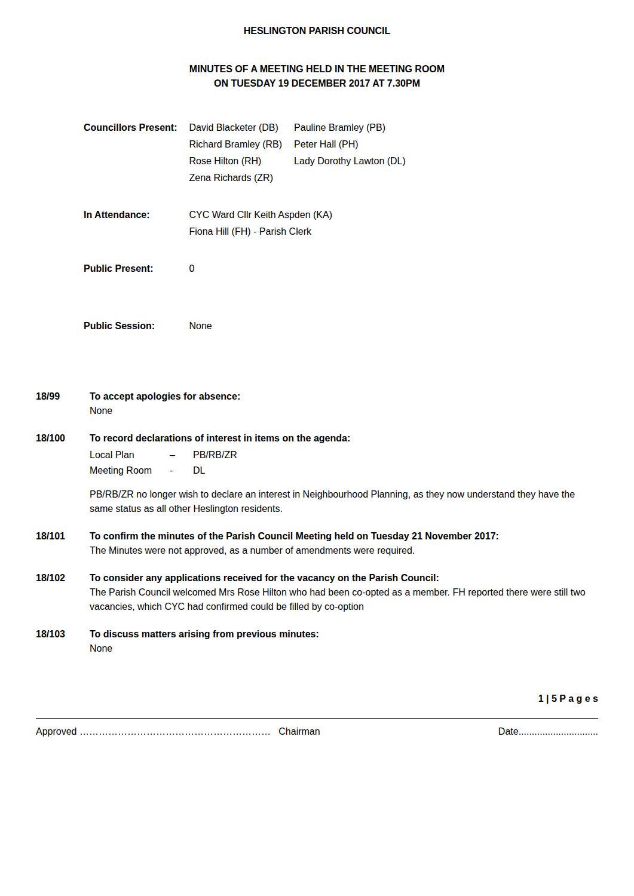HESLINGTON PARISH COUNCIL
MINUTES OF A MEETING HELD IN THE MEETING ROOM
ON TUESDAY 19 DECEMBER 2017 AT 7.30PM
| Councillors Present: | David Blacketer (DB) | Pauline Bramley (PB) |
| | Richard Bramley (RB) | Peter Hall (PH) |
| | Rose Hilton (RH) | Lady Dorothy Lawton (DL) |
| | Zena Richards (ZR) | |
| In Attendance: | CYC Ward Cllr Keith Aspden (KA) |
| | Fiona Hill (FH) - Parish Clerk |
| Public Present: | 0 |
| Public Session: | None |
18/99
To accept apologies for absence:
None
18/100
To record declarations of interest in items on the agenda:
| Local Plan | – | PB/RB/ZR |
| Meeting Room | - | DL |
PB/RB/ZR no longer wish to declare an interest in Neighbourhood Planning, as they now understand they have the same status as all other Heslington residents.
18/101
To confirm the minutes of the Parish Council Meeting held on Tuesday 21 November 2017:
The Minutes were not approved, as a number of amendments were required.
18/102
To consider any applications received for the vacancy on the Parish Council:
The Parish Council welcomed Mrs Rose Hilton who had been co-opted as a member. FH reported there were still two vacancies, which CYC had confirmed could be filled by co-option
18/103
To discuss matters arising from previous minutes:
None
1 | 5 P a g e s
Approved …………………………………………………… Chairman Date..............................